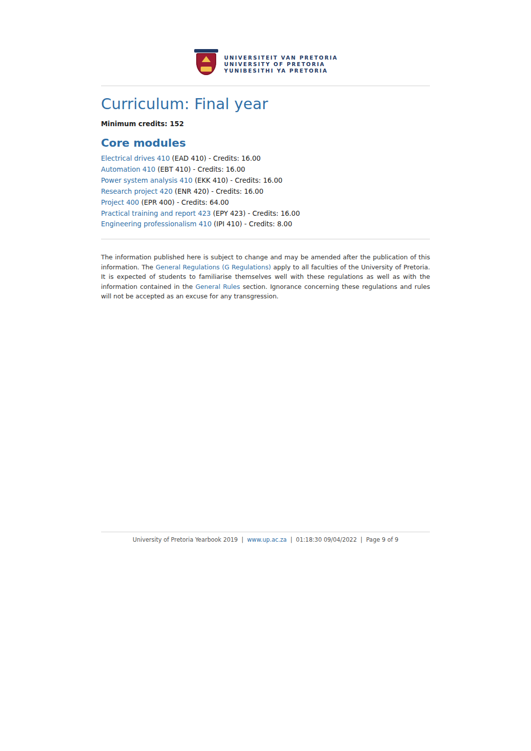Universiteit van Pretoria
University of Pretoria
Yunibesithi ya Pretoria
Curriculum: Final year
Minimum credits: 152
Core modules
Electrical drives 410 (EAD 410) - Credits: 16.00
Automation 410 (EBT 410) - Credits: 16.00
Power system analysis 410 (EKK 410) - Credits: 16.00
Research project 420 (ENR 420) - Credits: 16.00
Project 400 (EPR 400) - Credits: 64.00
Practical training and report 423 (EPY 423) - Credits: 16.00
Engineering professionalism 410 (IPI 410) - Credits: 8.00
The information published here is subject to change and may be amended after the publication of this information. The General Regulations (G Regulations) apply to all faculties of the University of Pretoria. It is expected of students to familiarise themselves well with these regulations as well as with the information contained in the General Rules section. Ignorance concerning these regulations and rules will not be accepted as an excuse for any transgression.
University of Pretoria Yearbook 2019 | www.up.ac.za | 01:18:30 09/04/2022 | Page 9 of 9